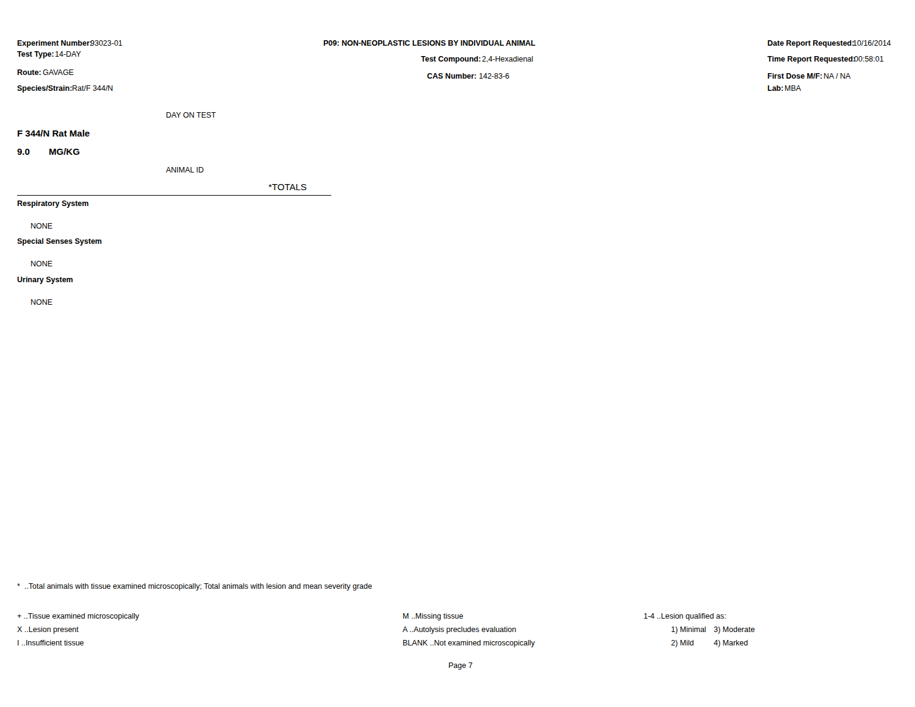Experiment Number:
93023-01
Test Type:
14-DAY
Route:
GAVAGE
Species/Strain:
Rat/F 344/N
P09: NON-NEOPLASTIC LESIONS BY INDIVIDUAL ANIMAL
Test Compound:
2,4-Hexadienal
CAS Number:
142-83-6
Date Report Requested:
10/16/2014
Time Report Requested:
00:58:01
First Dose M/F:
NA / NA
Lab:
MBA
DAY ON TEST
F 344/N Rat Male
9.0
MG/KG
ANIMAL ID
*TOTALS
Respiratory System
NONE
Special Senses System
NONE
Urinary System
NONE
* ..Total animals with tissue examined microscopically; Total animals with lesion and mean severity grade
+ ..Tissue examined microscopically
M ..Missing tissue
1-4 ..Lesion qualified as:
X ..Lesion present
A ..Autolysis precludes evaluation
1) Minimal
3) Moderate
I ..Insufficient tissue
BLANK ..Not examined microscopically
2) Mild
4) Marked
Page 7